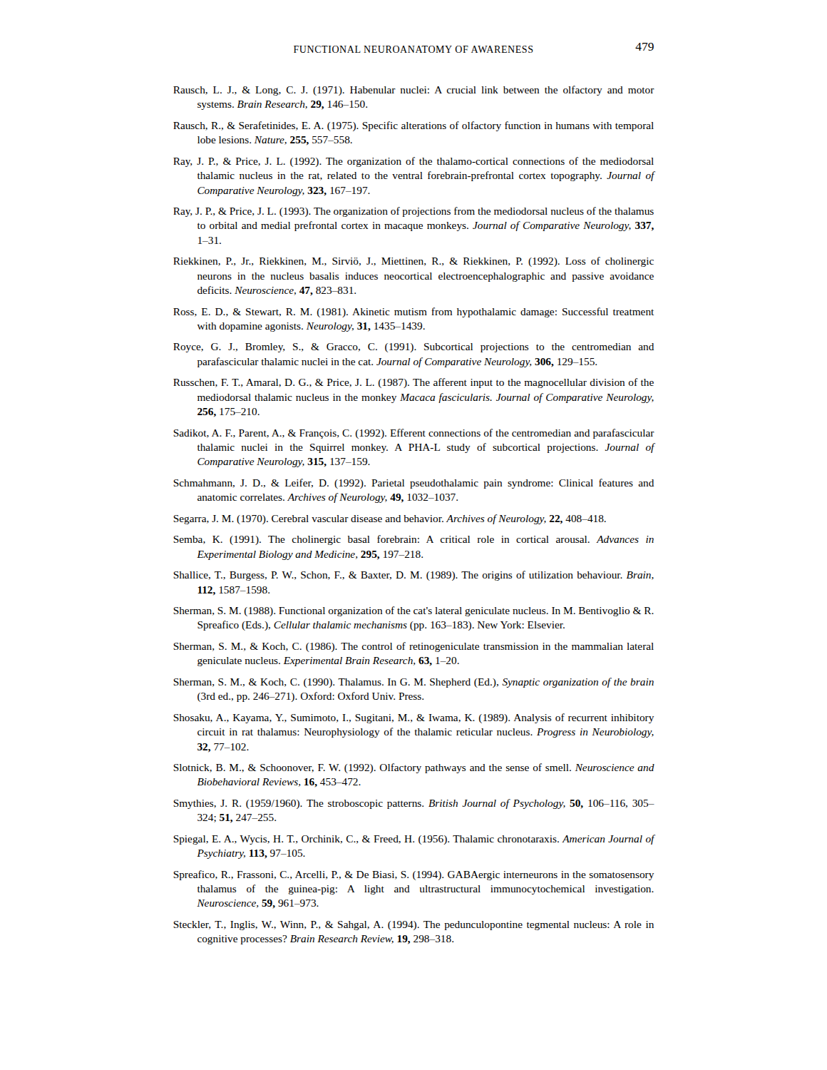FUNCTIONAL NEUROANATOMY OF AWARENESS 479
Rausch, L. J., & Long, C. J. (1971). Habenular nuclei: A crucial link between the olfactory and motor systems. Brain Research, 29, 146–150.
Rausch, R., & Serafetinides, E. A. (1975). Specific alterations of olfactory function in humans with temporal lobe lesions. Nature, 255, 557–558.
Ray, J. P., & Price, J. L. (1992). The organization of the thalamo-cortical connections of the mediodorsal thalamic nucleus in the rat, related to the ventral forebrain-prefrontal cortex topography. Journal of Comparative Neurology, 323, 167–197.
Ray, J. P., & Price, J. L. (1993). The organization of projections from the mediodorsal nucleus of the thalamus to orbital and medial prefrontal cortex in macaque monkeys. Journal of Comparative Neurology, 337, 1–31.
Riekkinen, P., Jr., Riekkinen, M., Sirviö, J., Miettinen, R., & Riekkinen, P. (1992). Loss of cholinergic neurons in the nucleus basalis induces neocortical electroencephalographic and passive avoidance deficits. Neuroscience, 47, 823–831.
Ross, E. D., & Stewart, R. M. (1981). Akinetic mutism from hypothalamic damage: Successful treatment with dopamine agonists. Neurology, 31, 1435–1439.
Royce, G. J., Bromley, S., & Gracco, C. (1991). Subcortical projections to the centromedian and parafascicular thalamic nuclei in the cat. Journal of Comparative Neurology, 306, 129–155.
Russchen, F. T., Amaral, D. G., & Price, J. L. (1987). The afferent input to the magnocellular division of the mediodorsal thalamic nucleus in the monkey Macaca fascicularis. Journal of Comparative Neurology, 256, 175–210.
Sadikot, A. F., Parent, A., & François, C. (1992). Efferent connections of the centromedian and parafascicular thalamic nuclei in the Squirrel monkey. A PHA-L study of subcortical projections. Journal of Comparative Neurology, 315, 137–159.
Schmahmann, J. D., & Leifer, D. (1992). Parietal pseudothalamic pain syndrome: Clinical features and anatomic correlates. Archives of Neurology, 49, 1032–1037.
Segarra, J. M. (1970). Cerebral vascular disease and behavior. Archives of Neurology, 22, 408–418.
Semba, K. (1991). The cholinergic basal forebrain: A critical role in cortical arousal. Advances in Experimental Biology and Medicine, 295, 197–218.
Shallice, T., Burgess, P. W., Schon, F., & Baxter, D. M. (1989). The origins of utilization behaviour. Brain, 112, 1587–1598.
Sherman, S. M. (1988). Functional organization of the cat's lateral geniculate nucleus. In M. Bentivoglio & R. Spreafico (Eds.), Cellular thalamic mechanisms (pp. 163–183). New York: Elsevier.
Sherman, S. M., & Koch, C. (1986). The control of retinogeniculate transmission in the mammalian lateral geniculate nucleus. Experimental Brain Research, 63, 1–20.
Sherman, S. M., & Koch, C. (1990). Thalamus. In G. M. Shepherd (Ed.), Synaptic organization of the brain (3rd ed., pp. 246–271). Oxford: Oxford Univ. Press.
Shosaku, A., Kayama, Y., Sumimoto, I., Sugitani, M., & Iwama, K. (1989). Analysis of recurrent inhibitory circuit in rat thalamus: Neurophysiology of the thalamic reticular nucleus. Progress in Neurobiology, 32, 77–102.
Slotnick, B. M., & Schoonover, F. W. (1992). Olfactory pathways and the sense of smell. Neuroscience and Biobehavioral Reviews, 16, 453–472.
Smythies, J. R. (1959/1960). The stroboscopic patterns. British Journal of Psychology, 50, 106–116, 305–324; 51, 247–255.
Spiegal, E. A., Wycis, H. T., Orchinik, C., & Freed, H. (1956). Thalamic chronotaraxis. American Journal of Psychiatry, 113, 97–105.
Spreafico, R., Frassoni, C., Arcelli, P., & De Biasi, S. (1994). GABAergic interneurons in the somatosensory thalamus of the guinea-pig: A light and ultrastructural immunocytochemical investigation. Neuroscience, 59, 961–973.
Steckler, T., Inglis, W., Winn, P., & Sahgal, A. (1994). The pedunculopontine tegmental nucleus: A role in cognitive processes? Brain Research Review, 19, 298–318.